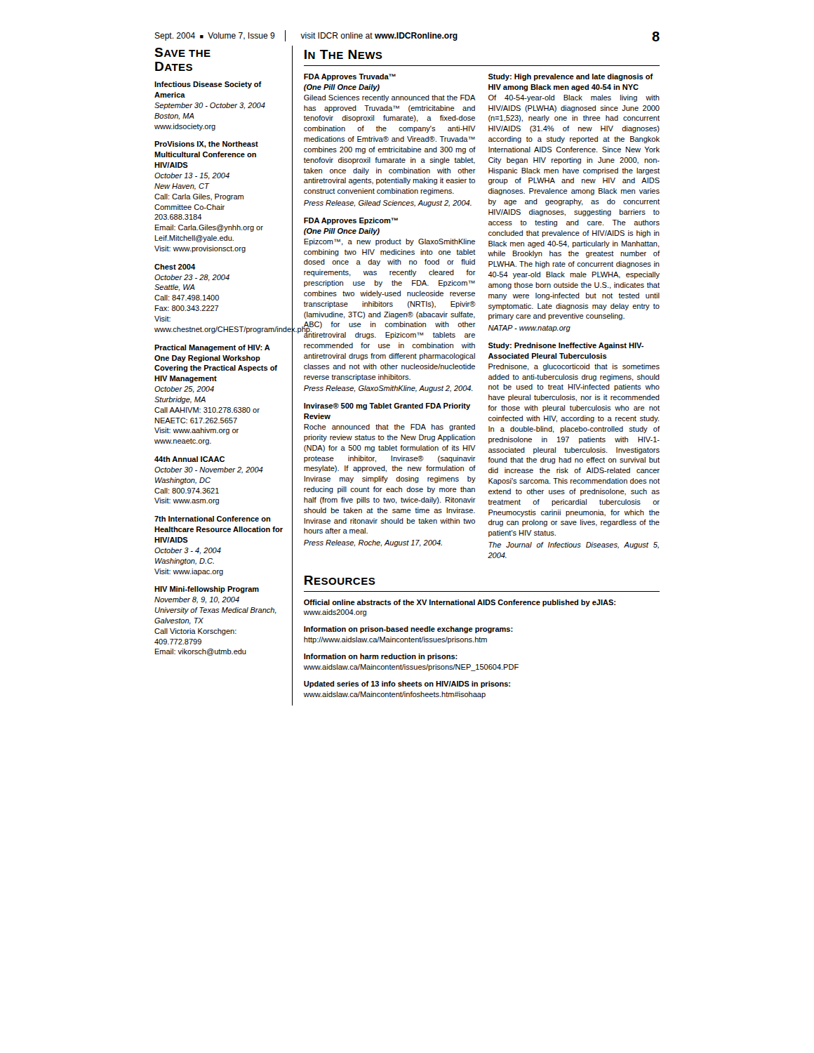Sept. 2004 ■ Volume 7, Issue 9
visit IDCR online at www.IDCRonline.org
8
SAVE THE
DATES
Infectious Disease Society of America
September 30 - October 3, 2004
Boston, MA
www.idsociety.org
ProVisions IX, the Northeast Multicultural Conference on HIV/AIDS
October 13 - 15, 2004
New Haven, CT
Call: Carla Giles, Program Committee Co-Chair
203.688.3184
Email: Carla.Giles@ynhh.org or Leif.Mitchell@yale.edu.
Visit: www.provisionsct.org
Chest 2004
October 23 - 28, 2004
Seattle, WA
Call: 847.498.1400
Fax: 800.343.2227
Visit: www.chestnet.org/CHEST/program/index.php.
Practical Management of HIV: A One Day Regional Workshop Covering the Practical Aspects of HIV Management
October 25, 2004
Sturbridge, MA
Call AAHIVM: 310.278.6380 or NEAETC: 617.262.5657
Visit: www.aahivm.org or www.neaetc.org.
44th Annual ICAAC
October 30 - November 2, 2004
Washington, DC
Call: 800.974.3621
Visit: www.asm.org
7th International Conference on Healthcare Resource Allocation for HIV/AIDS
October 3 - 4, 2004
Washington, D.C.
Visit: www.iapac.org
HIV Mini-fellowship Program
November 8, 9, 10, 2004
University of Texas Medical Branch, Galveston, TX
Call Victoria Korschgen:
409.772.8799
Email: vikorsch@utmb.edu
IN THE NEWS
FDA Approves Truvada™
(One Pill Once Daily)
Gilead Sciences recently announced that the FDA has approved Truvada™ (emtricitabine and tenofovir disoproxil fumarate), a fixed-dose combination of the company's anti-HIV medications of Emtriva® and Viread®. Truvada™ combines 200 mg of emtricitabine and 300 mg of tenofovir disoproxil fumarate in a single tablet, taken once daily in combination with other antiretroviral agents, potentially making it easier to construct convenient combination regimens.
Press Release, Gilead Sciences, August 2, 2004.
FDA Approves Epzicom™
(One Pill Once Daily)
Epizcom™, a new product by GlaxoSmithKline combining two HIV medicines into one tablet dosed once a day with no food or fluid requirements, was recently cleared for prescription use by the FDA. Epzicom™ combines two widely-used nucleoside reverse transcriptase inhibitors (NRTIs), Epivir® (lamivudine, 3TC) and Ziagen® (abacavir sulfate, ABC) for use in combination with other antiretroviral drugs. Epizicom™ tablets are recommended for use in combination with antiretroviral drugs from different pharmacological classes and not with other nucleoside/nucleotide reverse transcriptase inhibitors.
Press Release, GlaxoSmithKline, August 2, 2004.
Invirase® 500 mg Tablet Granted FDA Priority Review
Roche announced that the FDA has granted priority review status to the New Drug Application (NDA) for a 500 mg tablet formulation of its HIV protease inhibitor, Invirase® (saquinavir mesylate). If approved, the new formulation of Invirase may simplify dosing regimens by reducing pill count for each dose by more than half (from five pills to two, twice-daily). Ritonavir should be taken at the same time as Invirase. Invirase and ritonavir should be taken within two hours after a meal.
Press Release, Roche, August 17, 2004.
Study: High prevalence and late diagnosis of HIV among Black men aged 40-54 in NYC
Of 40-54-year-old Black males living with HIV/AIDS (PLWHA) diagnosed since June 2000 (n=1,523), nearly one in three had concurrent HIV/AIDS (31.4% of new HIV diagnoses) according to a study reported at the Bangkok International AIDS Conference. Since New York City began HIV reporting in June 2000, non-Hispanic Black men have comprised the largest group of PLWHA and new HIV and AIDS diagnoses. Prevalence among Black men varies by age and geography, as do concurrent HIV/AIDS diagnoses, suggesting barriers to access to testing and care. The authors concluded that prevalence of HIV/AIDS is high in Black men aged 40-54, particularly in Manhattan, while Brooklyn has the greatest number of PLWHA. The high rate of concurrent diagnoses in 40-54 year-old Black male PLWHA, especially among those born outside the U.S., indicates that many were long-infected but not tested until symptomatic. Late diagnosis may delay entry to primary care and preventive counseling.
NATAP - www.natap.org
Study: Prednisone Ineffective Against HIV-Associated Pleural Tuberculosis
Prednisone, a glucocorticoid that is sometimes added to anti-tuberculosis drug regimens, should not be used to treat HIV-infected patients who have pleural tuberculosis, nor is it recommended for those with pleural tuberculosis who are not coinfected with HIV, according to a recent study. In a double-blind, placebo-controlled study of prednisolone in 197 patients with HIV-1-associated pleural tuberculosis. Investigators found that the drug had no effect on survival but did increase the risk of AIDS-related cancer Kaposi's sarcoma. This recommendation does not extend to other uses of prednisolone, such as treatment of pericardial tuberculosis or Pneumocystis carinii pneumonia, for which the drug can prolong or save lives, regardless of the patient's HIV status.
The Journal of Infectious Diseases, August 5, 2004.
RESOURCES
Official online abstracts of the XV International AIDS Conference published by eJIAS:
www.aids2004.org
Information on prison-based needle exchange programs:
http://www.aidslaw.ca/Maincontent/issues/prisons.htm
Information on harm reduction in prisons:
www.aidslaw.ca/Maincontent/issues/prisons/NEP_150604.PDF
Updated series of 13 info sheets on HIV/AIDS in prisons:
www.aidslaw.ca/Maincontent/infosheets.htm#isohaap